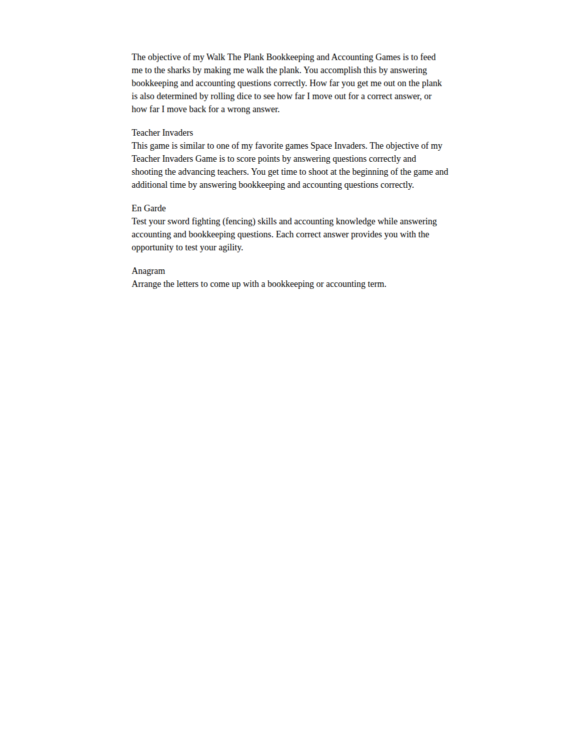The objective of my Walk The Plank Bookkeeping and Accounting Games is to feed me to the sharks by making me walk the plank. You accomplish this by answering bookkeeping and accounting questions correctly. How far you get me out on the plank is also determined by rolling dice to see how far I move out for a correct answer, or how far I move back for a wrong answer.
Teacher Invaders
This game is similar to one of my favorite games Space Invaders. The objective of my Teacher Invaders Game is to score points by answering questions correctly and shooting the advancing teachers. You get time to shoot at the beginning of the game and additional time by answering bookkeeping and accounting questions correctly.
En Garde
Test your sword fighting (fencing) skills and accounting knowledge while answering accounting and bookkeeping questions. Each correct answer provides you with the opportunity to test your agility.
Anagram
Arrange the letters to come up with a bookkeeping or accounting term.